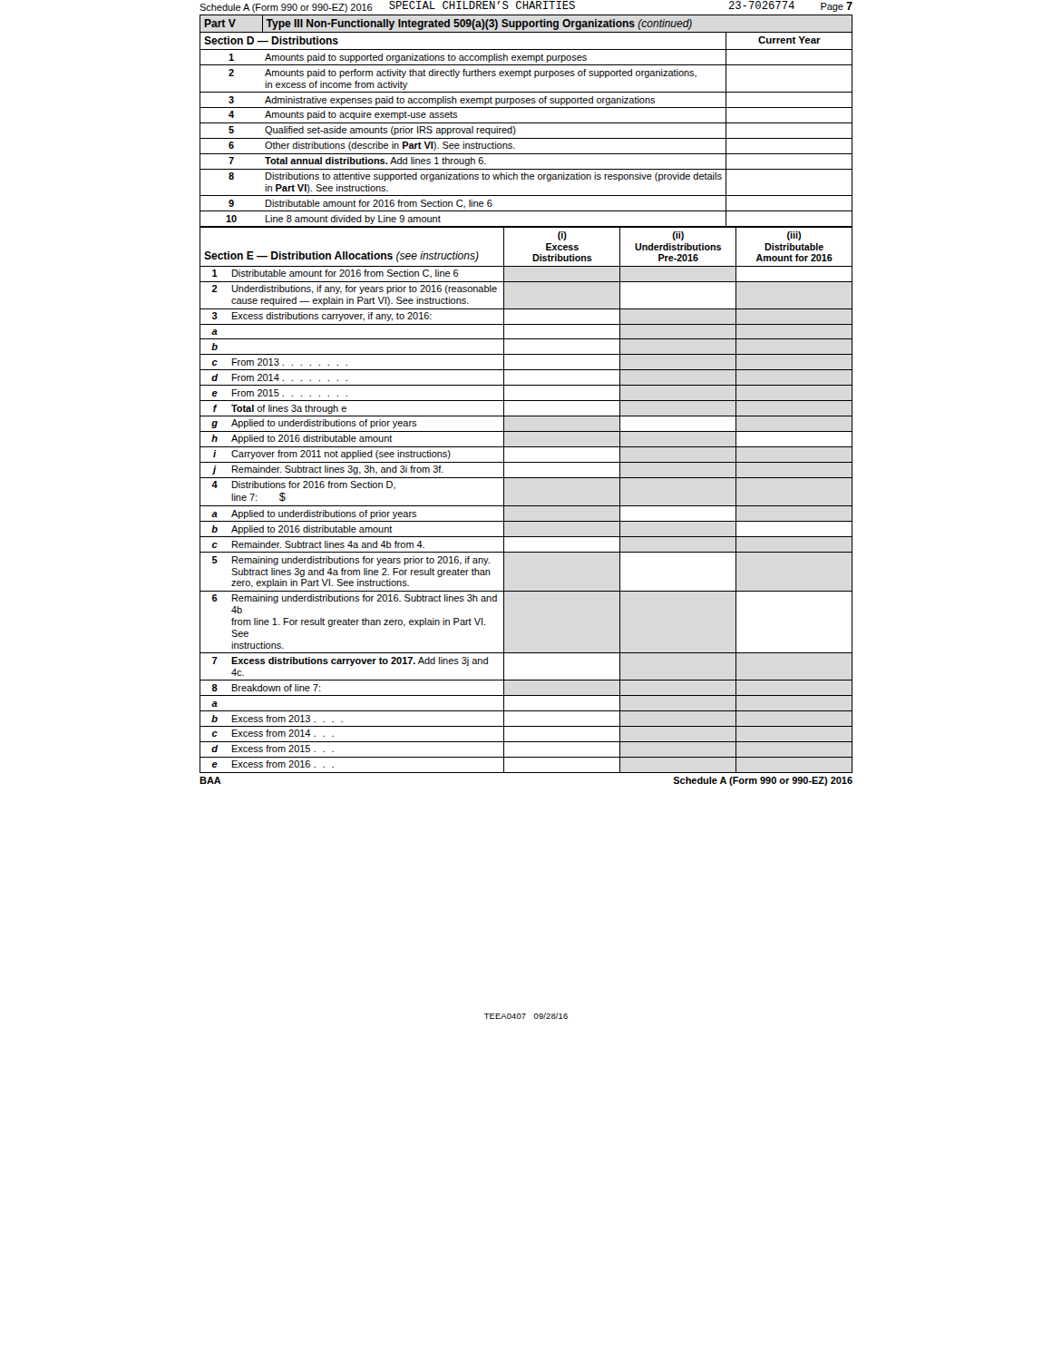Schedule A (Form 990 or 990-EZ) 2016 SPECIAL CHILDREN’S CHARITIES 23-7026774 Page 7
| Part V | Type III Non-Functionally Integrated 509(a)(3) Supporting Organizations (continued) |
| Section D — Distributions | Current Year |
| 1 | Amounts paid to supported organizations to accomplish exempt purposes | |
| 2 | Amounts paid to perform activity that directly furthers exempt purposes of supported organizations, in excess of income from activity | |
| 3 | Administrative expenses paid to accomplish exempt purposes of supported organizations | |
| 4 | Amounts paid to acquire exempt-use assets | |
| 5 | Qualified set-aside amounts (prior IRS approval required) | |
| 6 | Other distributions (describe in Part VI ). See instructions. | |
| 7 | Total annual distributions. Add lines 1 through 6. | |
| 8 | Distributions to attentive supported organizations to which the organization is responsive (provide details in Part VI ). See instructions. | |
| 9 | Distributable amount for 2016 from Section C, line 6 | |
| 10 | Line 8 amount divided by Line 9 amount | |
| Section E — Distribution Allocations (see instructions) | (i) Excess Distributions | (ii) Underdistributions Pre-2016 | (iii) Distributable Amount for 2016 |
| 1 | Distributable amount for 2016 from Section C, line 6 | | | |
| 2 | Underdistributions, if any, for years prior to 2016 (reasonable cause required — explain in Part VI). See instructions. | | | |
| 3 | Excess distributions carryover, if any, to 2016: | | | |
| a | | | | |
| b | | | | |
| c | From 2013 . . . . . . . . | | | |
| d | From 2014 . . . . . . . . | | | |
| e | From 2015 . . . . . . . . | | | |
| f | Total of lines 3a through e | | | |
| g | Applied to underdistributions of prior years | | | |
| h | Applied to 2016 distributable amount | | | |
| i | Carryover from 2011 not applied (see instructions) | | | |
| j | Remainder. Subtract lines 3g, 3h, and 3i from 3f. | | | |
| 4 | Distributions for 2016 from Section D, line 7: $ | | | |
| a | Applied to underdistributions of prior years | | | |
| b | Applied to 2016 distributable amount | | | |
| c | Remainder. Subtract lines 4a and 4b from 4. | | | |
| 5 | Remaining underdistributions for years prior to 2016, if any. Subtract lines 3g and 4a from line 2. For result greater than zero, explain in Part VI. See instructions. | | | |
| 6 | Remaining underdistributions for 2016. Subtract lines 3h and 4b from line 1. For result greater than zero, explain in Part VI. See instructions. | | | |
| 7 | Excess distributions carryover to 2017. Add lines 3j and 4c. | | | |
| 8 | Breakdown of line 7: | | | |
| a | | | | |
| b | Excess from 2013 . . . . | | | |
| c | Excess from 2014 . . . | | | |
| d | Excess from 2015 . . . | | | |
| e | Excess from 2016 . . . | | | |
BAA Schedule A (Form 990 or 990-EZ) 2016
TEEA0407 09/28/16